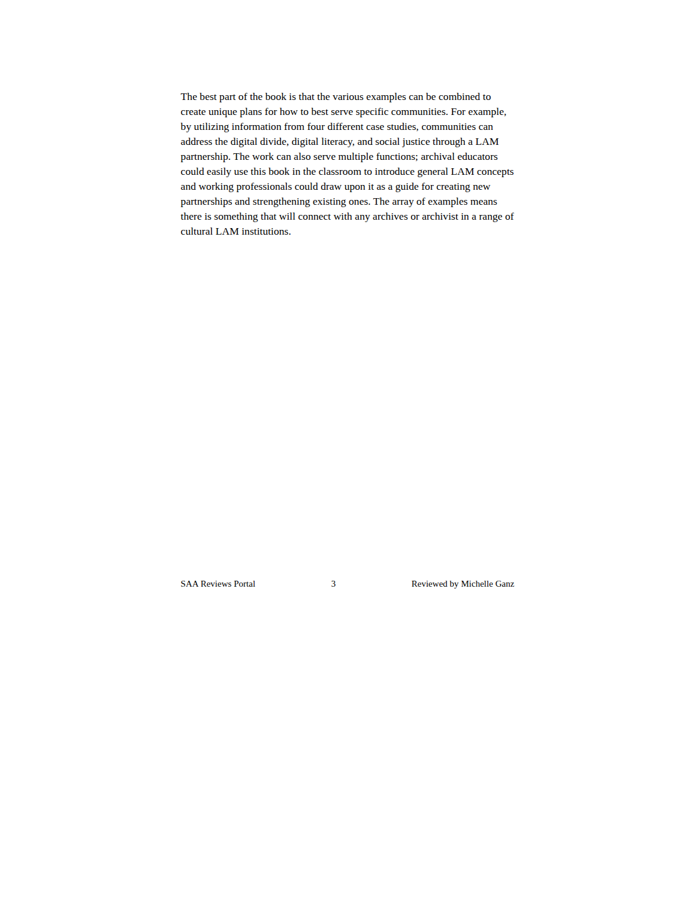The best part of the book is that the various examples can be combined to create unique plans for how to best serve specific communities. For example, by utilizing information from four different case studies, communities can address the digital divide, digital literacy, and social justice through a LAM partnership. The work can also serve multiple functions; archival educators could easily use this book in the classroom to introduce general LAM concepts and working professionals could draw upon it as a guide for creating new partnerships and strengthening existing ones. The array of examples means there is something that will connect with any archives or archivist in a range of cultural LAM institutions.
SAA Reviews Portal 3 Reviewed by Michelle Ganz